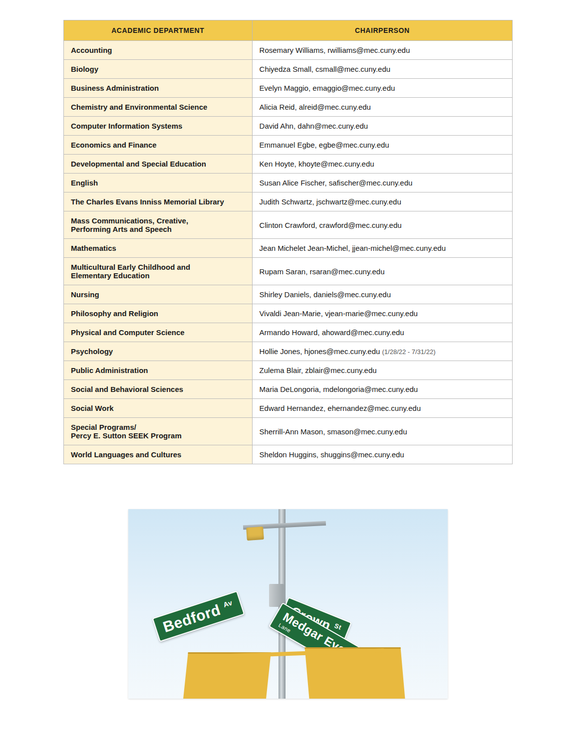| Academic Department | Chairperson |
| --- | --- |
| Accounting | Rosemary Williams, rwilliams@mec.cuny.edu |
| Biology | Chiyedza Small, csmall@mec.cuny.edu |
| Business Administration | Evelyn Maggio, emaggio@mec.cuny.edu |
| Chemistry and Environmental Science | Alicia Reid, alreid@mec.cuny.edu |
| Computer Information Systems | David Ahn, dahn@mec.cuny.edu |
| Economics and Finance | Emmanuel Egbe, egbe@mec.cuny.edu |
| Developmental and Special Education | Ken Hoyte, khoyte@mec.cuny.edu |
| English | Susan Alice Fischer, safischer@mec.cuny.edu |
| The Charles Evans Inniss Memorial Library | Judith Schwartz, jschwartz@mec.cuny.edu |
| Mass Communications, Creative, Performing Arts and Speech | Clinton Crawford, crawford@mec.cuny.edu |
| Mathematics | Jean Michelet Jean-Michel, jjean-michel@mec.cuny.edu |
| Multicultural Early Childhood and Elementary Education | Rupam Saran, rsaran@mec.cuny.edu |
| Nursing | Shirley Daniels, daniels@mec.cuny.edu |
| Philosophy and Religion | Vivaldi Jean-Marie, vjean-marie@mec.cuny.edu |
| Physical and Computer Science | Armando Howard, ahoward@mec.cuny.edu |
| Psychology | Hollie Jones, hjones@mec.cuny.edu (1/28/22 - 7/31/22) |
| Public Administration | Zulema Blair, zblair@mec.cuny.edu |
| Social and Behavioral Sciences | Maria DeLongoria, mdelongoria@mec.cuny.edu |
| Social Work | Edward Hernandez, ehernandez@mec.cuny.edu |
| Special Programs/ Percy E. Sutton SEEK Program | Sherrill-Ann Mason, smason@mec.cuny.edu |
| World Languages and Cultures | Sheldon Huggins, shuggins@mec.cuny.edu |
Bedford Av
Crown St
Medgar Evers Lane